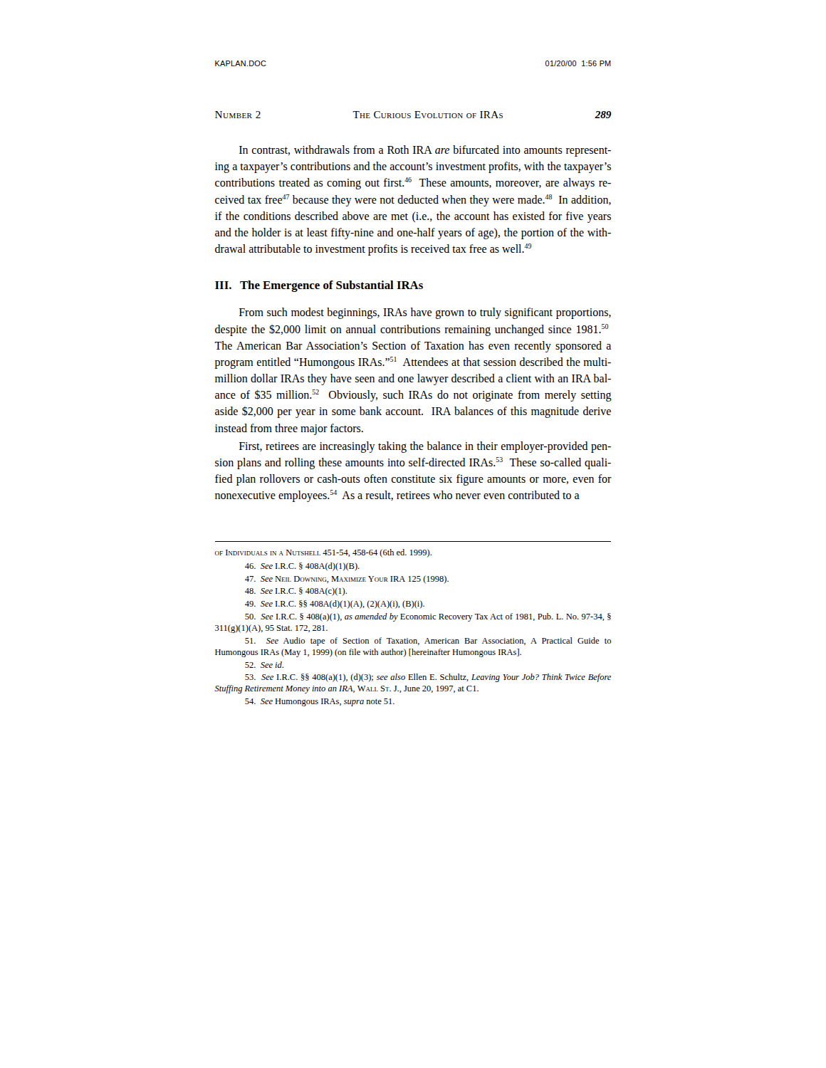KAPLAN.DOC 01/20/00 1:56 PM
Number 2 The Curious Evolution of IRAs 289
In contrast, withdrawals from a Roth IRA are bifurcated into amounts representing a taxpayer’s contributions and the account’s investment profits, with the taxpayer’s contributions treated as coming out first.46 These amounts, moreover, are always received tax free47 because they were not deducted when they were made.48 In addition, if the conditions described above are met (i.e., the account has existed for five years and the holder is at least fifty-nine and one-half years of age), the portion of the withdrawal attributable to investment profits is received tax free as well.49
III. The Emergence of Substantial IRAs
From such modest beginnings, IRAs have grown to truly significant proportions, despite the $2,000 limit on annual contributions remaining unchanged since 1981.50 The American Bar Association’s Section of Taxation has even recently sponsored a program entitled “Humongous IRAs.”51 Attendees at that session described the multimillion dollar IRAs they have seen and one lawyer described a client with an IRA balance of $35 million.52 Obviously, such IRAs do not originate from merely setting aside $2,000 per year in some bank account. IRA balances of this magnitude derive instead from three major factors.
First, retirees are increasingly taking the balance in their employer-provided pension plans and rolling these amounts into self-directed IRAs.53 These so-called qualified plan rollovers or cash-outs often constitute six figure amounts or more, even for nonexecutive employees.54 As a result, retirees who never even contributed to a
of Individuals in a Nutshell 451-54, 458-64 (6th ed. 1999).
46. See I.R.C. § 408A(d)(1)(B).
47. See Neil Downing, Maximize Your IRA 125 (1998).
48. See I.R.C. § 408A(c)(1).
49. See I.R.C. §§ 408A(d)(1)(A), (2)(A)(i), (B)(i).
50. See I.R.C. § 408(a)(1), as amended by Economic Recovery Tax Act of 1981, Pub. L. No. 97-34, § 311(g)(1)(A), 95 Stat. 172, 281.
51. See Audio tape of Section of Taxation, American Bar Association, A Practical Guide to Humongous IRAs (May 1, 1999) (on file with author) [hereinafter Humongous IRAs].
52. See id.
53. See I.R.C. §§ 408(a)(1), (d)(3); see also Ellen E. Schultz, Leaving Your Job? Think Twice Before Stuffing Retirement Money into an IRA, Wall St. J., June 20, 1997, at C1.
54. See Humongous IRAs, supra note 51.